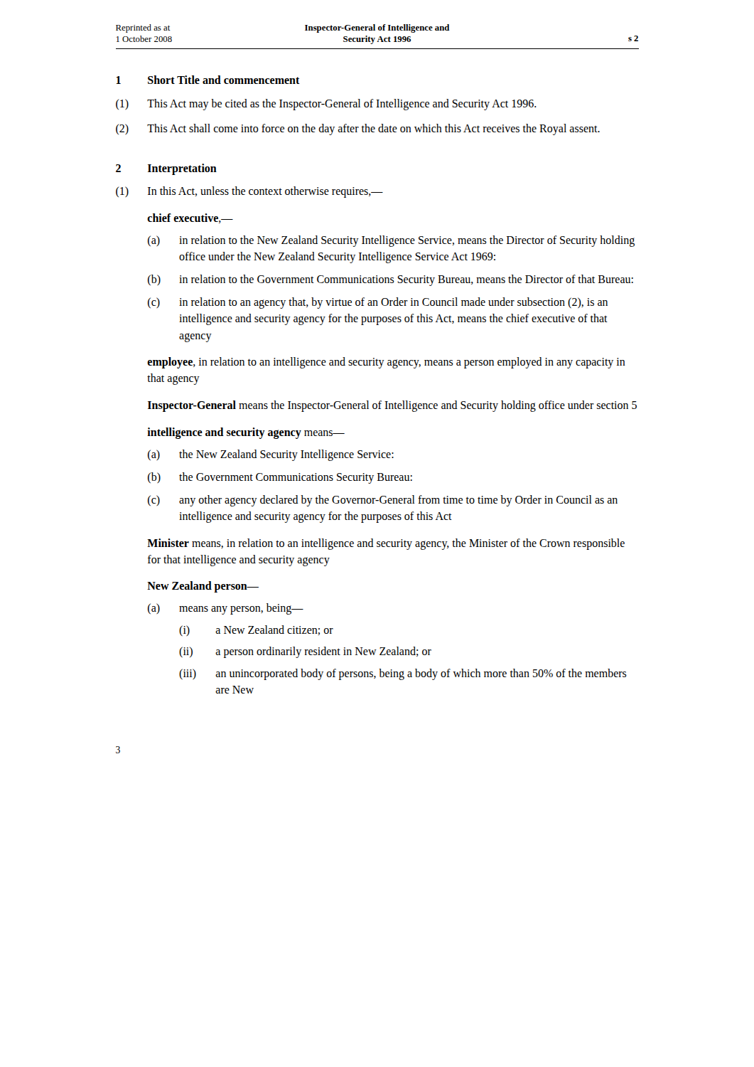Reprinted as at
1 October 2008
Inspector-General of Intelligence and
Security Act 1996
s 2
1 Short Title and commencement
(1) This Act may be cited as the Inspector-General of Intelligence and Security Act 1996.
(2) This Act shall come into force on the day after the date on which this Act receives the Royal assent.
2 Interpretation
(1)
In this Act, unless the context otherwise requires,—
chief executive,—
(a) in relation to the New Zealand Security Intelligence Service, means the Director of Security holding office under the New Zealand Security Intelligence Service Act 1969:
(b) in relation to the Government Communications Security Bureau, means the Director of that Bureau:
(c) in relation to an agency that, by virtue of an Order in Council made under subsection (2), is an intelligence and security agency for the purposes of this Act, means the chief executive of that agency
employee, in relation to an intelligence and security agency, means a person employed in any capacity in that agency
Inspector-General means the Inspector-General of Intelligence and Security holding office under section 5
intelligence and security agency means—
(a) the New Zealand Security Intelligence Service:
(b) the Government Communications Security Bureau:
(c) any other agency declared by the Governor-General from time to time by Order in Council as an intelligence and security agency for the purposes of this Act
Minister means, in relation to an intelligence and security agency, the Minister of the Crown responsible for that intelligence and security agency
New Zealand person—
(a)
means any person, being—
(i) a New Zealand citizen; or
(ii) a person ordinarily resident in New Zealand; or
(iii) an unincorporated body of persons, being a body of which more than 50% of the members are New
3